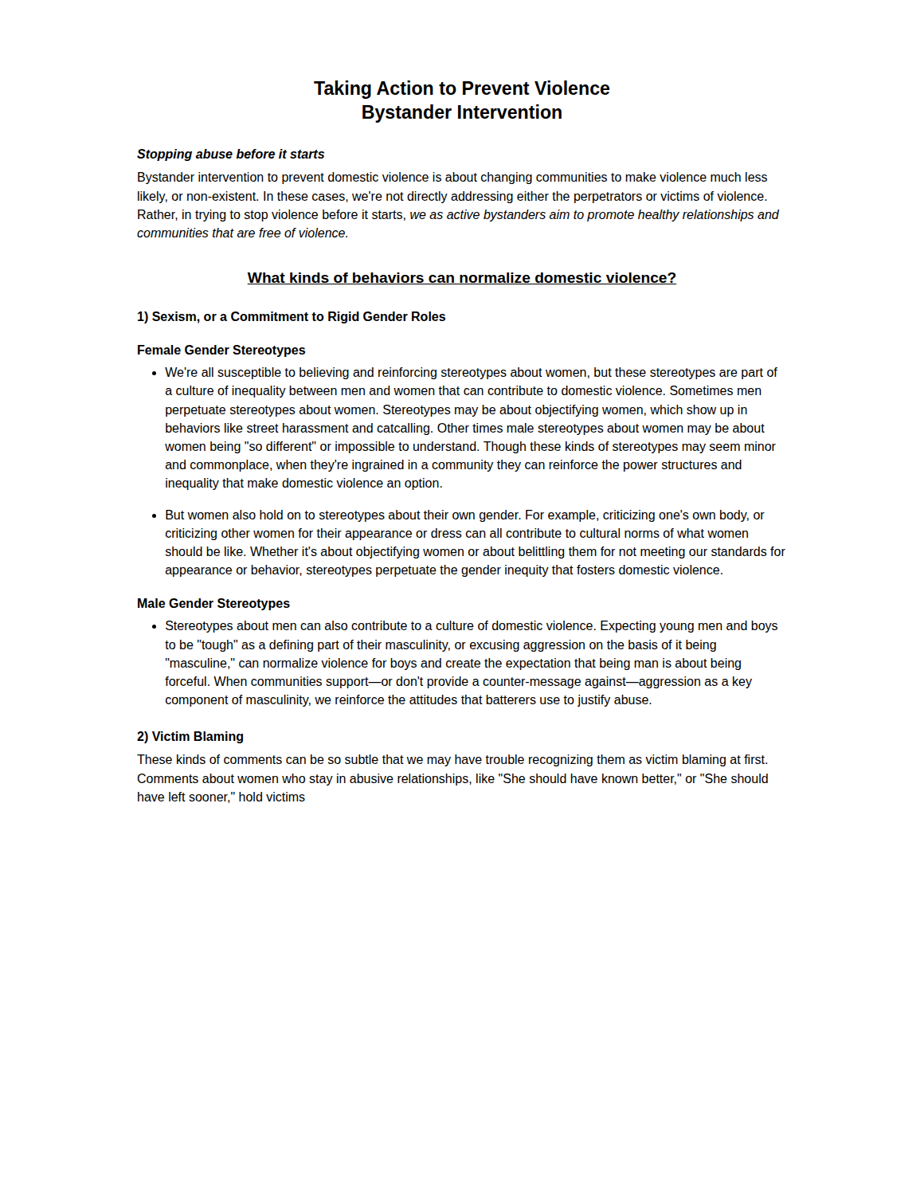Taking Action to Prevent ViolenceBystander Intervention
Stopping abuse before it starts
Bystander intervention to prevent domestic violence is about changing communities to make violence much less likely, or non-existent. In these cases, we're not directly addressing either the perpetrators or victims of violence. Rather, in trying to stop violence before it starts, we as active bystanders aim to promote healthy relationships and communities that are free of violence.
What kinds of behaviors can normalize domestic violence?
1) Sexism, or a Commitment to Rigid Gender Roles
Female Gender Stereotypes
We're all susceptible to believing and reinforcing stereotypes about women, but these stereotypes are part of a culture of inequality between men and women that can contribute to domestic violence. Sometimes men perpetuate stereotypes about women. Stereotypes may be about objectifying women, which show up in behaviors like street harassment and catcalling. Other times male stereotypes about women may be about women being "so different" or impossible to understand. Though these kinds of stereotypes may seem minor and commonplace, when they're ingrained in a community they can reinforce the power structures and inequality that make domestic violence an option.
But women also hold on to stereotypes about their own gender. For example, criticizing one's own body, or criticizing other women for their appearance or dress can all contribute to cultural norms of what women should be like. Whether it's about objectifying women or about belittling them for not meeting our standards for appearance or behavior, stereotypes perpetuate the gender inequity that fosters domestic violence.
Male Gender Stereotypes
Stereotypes about men can also contribute to a culture of domestic violence. Expecting young men and boys to be "tough" as a defining part of their masculinity, or excusing aggression on the basis of it being "masculine," can normalize violence for boys and create the expectation that being man is about being forceful. When communities support—or don't provide a counter-message against—aggression as a key component of masculinity, we reinforce the attitudes that batterers use to justify abuse.
2) Victim Blaming
These kinds of comments can be so subtle that we may have trouble recognizing them as victim blaming at first. Comments about women who stay in abusive relationships, like "She should have known better," or "She should have left sooner," hold victims